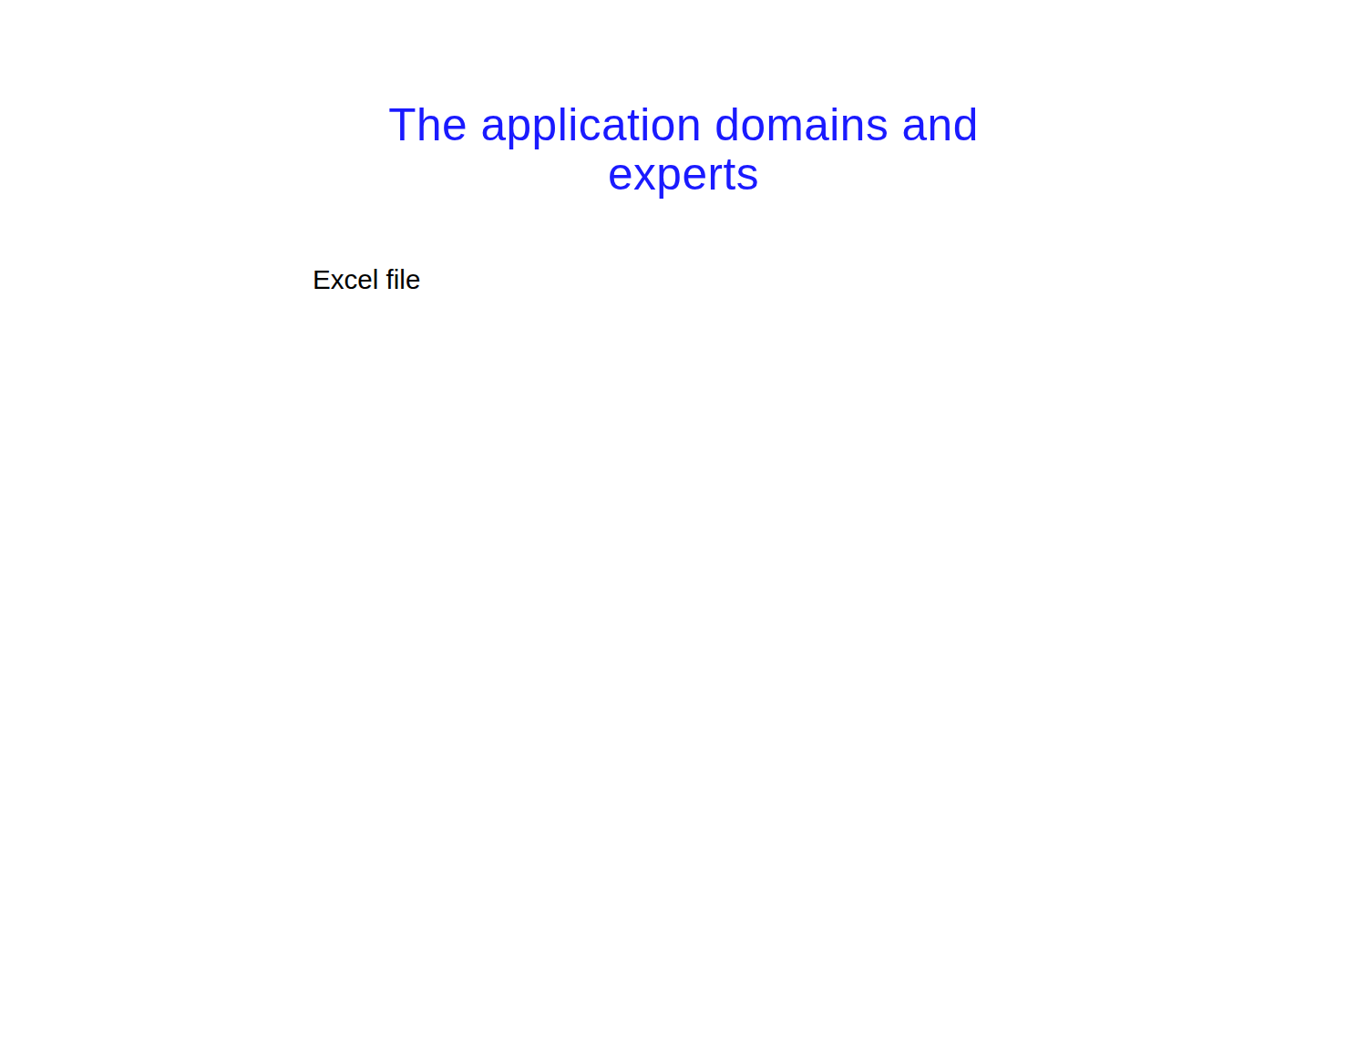The application domains and experts
Excel file